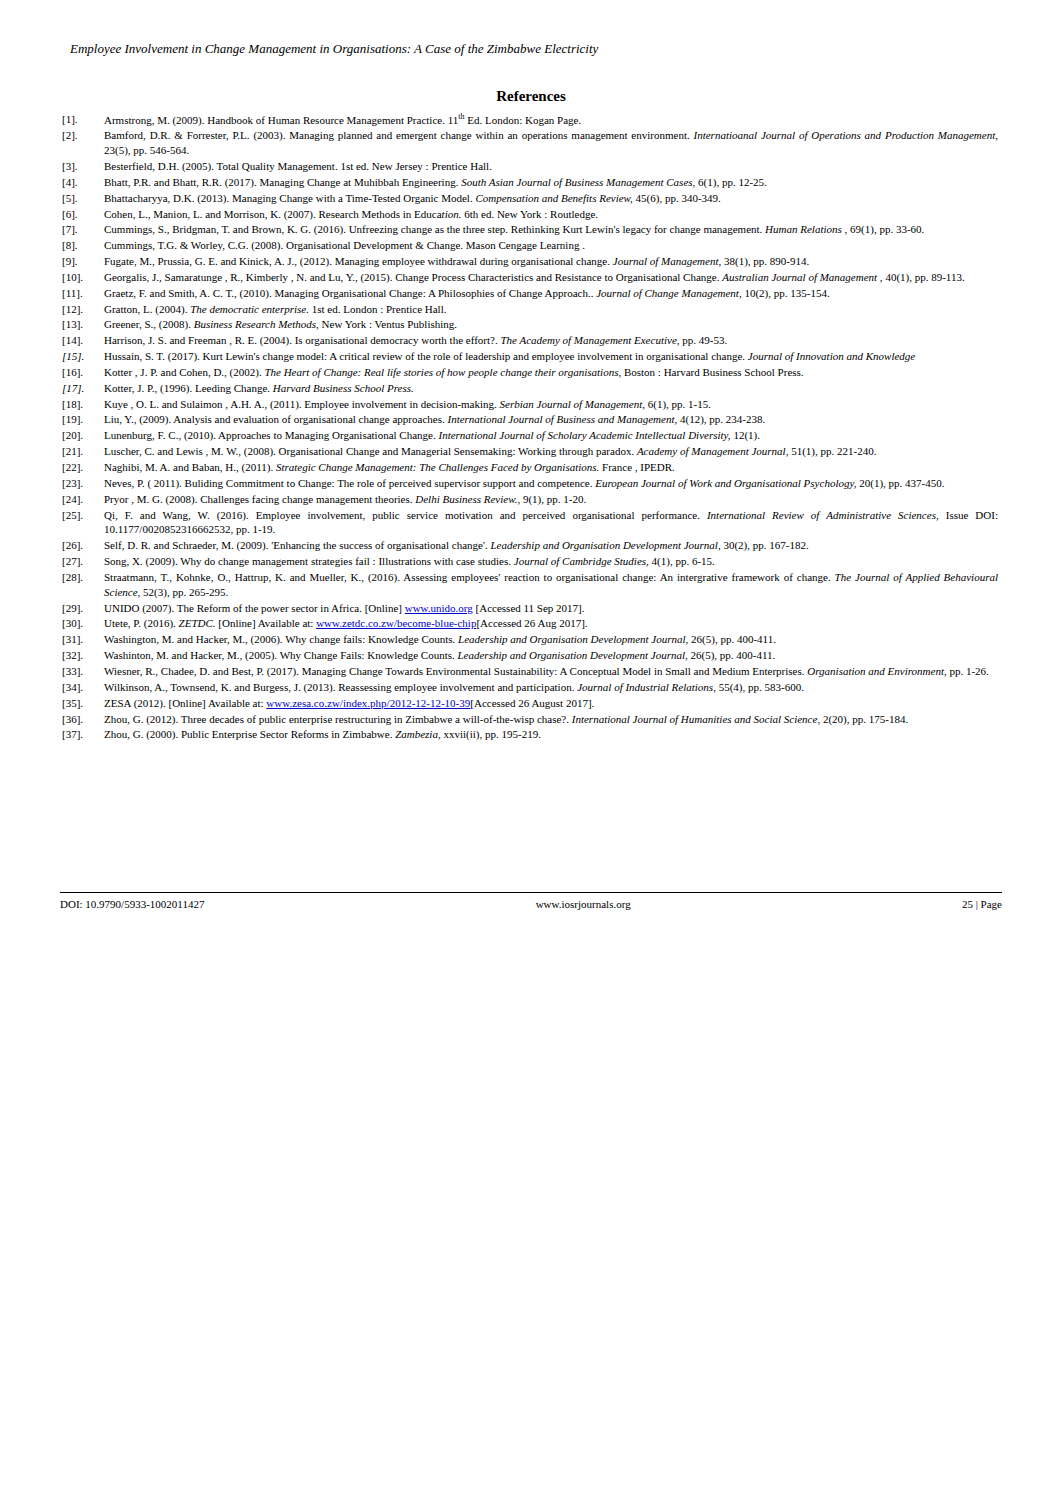Employee Involvement in Change Management in Organisations: A Case of the Zimbabwe Electricity
References
[1]. Armstrong, M. (2009). Handbook of Human Resource Management Practice. 11th Ed. London: Kogan Page.
[2]. Bamford, D.R. & Forrester, P.L. (2003). Managing planned and emergent change within an operations management environment. Internatioanal Journal of Operations and Production Management, 23(5), pp. 546-564.
[3]. Besterfield, D.H. (2005). Total Quality Management. 1st ed. New Jersey : Prentice Hall.
[4]. Bhatt, P.R. and Bhatt, R.R. (2017). Managing Change at Muhibbah Engineering. South Asian Journal of Business Management Cases, 6(1), pp. 12-25.
[5]. Bhattacharyya, D.K. (2013). Managing Change with a Time-Tested Organic Model. Compensation and Benefits Review, 45(6), pp. 340-349.
[6]. Cohen, L., Manion, L. and Morrison, K. (2007). Research Methods in Education. 6th ed. New York : Routledge.
[7]. Cummings, S., Bridgman, T. and Brown, K. G. (2016). Unfreezing change as the three step. Rethinking Kurt Lewin's legacy for change management. Human Relations , 69(1), pp. 33-60.
[8]. Cummings, T.G. & Worley, C.G. (2008). Organisational Development & Change. Mason Cengage Learning .
[9]. Fugate, M., Prussia, G. E. and Kinick, A. J., (2012). Managing employee withdrawal during organisational change. Journal of Management, 38(1), pp. 890-914.
[10]. Georgalis, J., Samaratunge , R., Kimberly , N. and Lu, Y., (2015). Change Process Characteristics and Resistance to Organisational Change. Australian Journal of Management , 40(1), pp. 89-113.
[11]. Graetz, F. and Smith, A. C. T., (2010). Managing Organisational Change: A Philosophies of Change Approach.. Journal of Change Management, 10(2), pp. 135-154.
[12]. Gratton, L. (2004). The democratic enterprise. 1st ed. London : Prentice Hall.
[13]. Greener, S., (2008). Business Research Methods, New York : Ventus Publishing.
[14]. Harrison, J. S. and Freeman , R. E. (2004). Is organisational democracy worth the effort?. The Academy of Management Executive, pp. 49-53.
[15]. Hussain, S. T. (2017). Kurt Lewin's change model: A critical review of the role of leadership and employee involvement in organisational change. Journal of Innovation and Knowledge
[16]. Kotter , J. P. and Cohen, D., (2002). The Heart of Change: Real life stories of how people change their organisations, Boston : Harvard Business School Press.
[17]. Kotter, J. P., (1996). Leeding Change. Harvard Business School Press.
[18]. Kuye , O. L. and Sulaimon , A.H. A., (2011). Employee involvement in decision-making. Serbian Journal of Management, 6(1), pp. 1-15.
[19]. Liu, Y., (2009). Analysis and evaluation of organisational change approaches. International Journal of Business and Management, 4(12), pp. 234-238.
[20]. Lunenburg, F. C., (2010). Approaches to Managing Organisational Change. International Journal of Scholary Academic Intellectual Diversity, 12(1).
[21]. Luscher, C. and Lewis , M. W., (2008). Organisational Change and Managerial Sensemaking: Working through paradox. Academy of Management Journal, 51(1), pp. 221-240.
[22]. Naghibi, M. A. and Baban, H., (2011). Strategic Change Management: The Challenges Faced by Organisations. France , IPEDR.
[23]. Neves, P. ( 2011). Buliding Commitment to Change: The role of perceived supervisor support and competence. European Journal of Work and Organisational Psychology, 20(1), pp. 437-450.
[24]. Pryor , M. G. (2008). Challenges facing change management theories. Delhi Business Review., 9(1), pp. 1-20.
[25]. Qi, F. and Wang, W. (2016). Employee involvement, public service motivation and perceived organisational performance. International Review of Administrative Sciences, Issue DOI: 10.1177/0020852316662532, pp. 1-19.
[26]. Self, D. R. and Schraeder, M. (2009). 'Enhancing the success of organisational change'. Leadership and Organisation Development Journal, 30(2), pp. 167-182.
[27]. Song, X. (2009). Why do change management strategies fail : Illustrations with case studies. Journal of Cambridge Studies, 4(1), pp. 6-15.
[28]. Straatmann, T., Kohnke, O., Hattrup, K. and Mueller, K., (2016). Assessing employees' reaction to organisational change: An intergrative framework of change. The Journal of Applied Behavioural Science, 52(3), pp. 265-295.
[29]. UNIDO (2007). The Reform of the power sector in Africa. [Online] www.unido.org [Accessed 11 Sep 2017].
[30]. Utete, P. (2016). ZETDC. [Online] Available at: www.zetdc.co.zw/become-blue-chip[Accessed 26 Aug 2017].
[31]. Washington, M. and Hacker, M., (2006). Why change fails: Knowledge Counts. Leadership and Organisation Development Journal, 26(5), pp. 400-411.
[32]. Washinton, M. and Hacker, M., (2005). Why Change Fails: Knowledge Counts. Leadership and Organisation Development Journal, 26(5), pp. 400-411.
[33]. Wiesner, R., Chadee, D. and Best, P. (2017). Managing Change Towards Environmental Sustainability: A Conceptual Model in Small and Medium Enterprises. Organisation and Environment, pp. 1-26.
[34]. Wilkinson, A., Townsend, K. and Burgess, J. (2013). Reassessing employee involvement and participation. Journal of Industrial Relations, 55(4), pp. 583-600.
[35]. ZESA (2012). [Online] Available at: www.zesa.co.zw/index.php/2012-12-12-10-39[Accessed 26 August 2017].
[36]. Zhou, G. (2012). Three decades of public enterprise restructuring in Zimbabwe a will-of-the-wisp chase?. International Journal of Humanities and Social Science, 2(20), pp. 175-184.
[37]. Zhou, G. (2000). Public Enterprise Sector Reforms in Zimbabwe. Zambezia, xxvii(ii), pp. 195-219.
DOI: 10.9790/5933-1002011427
www.iosrjournals.org
25 | Page